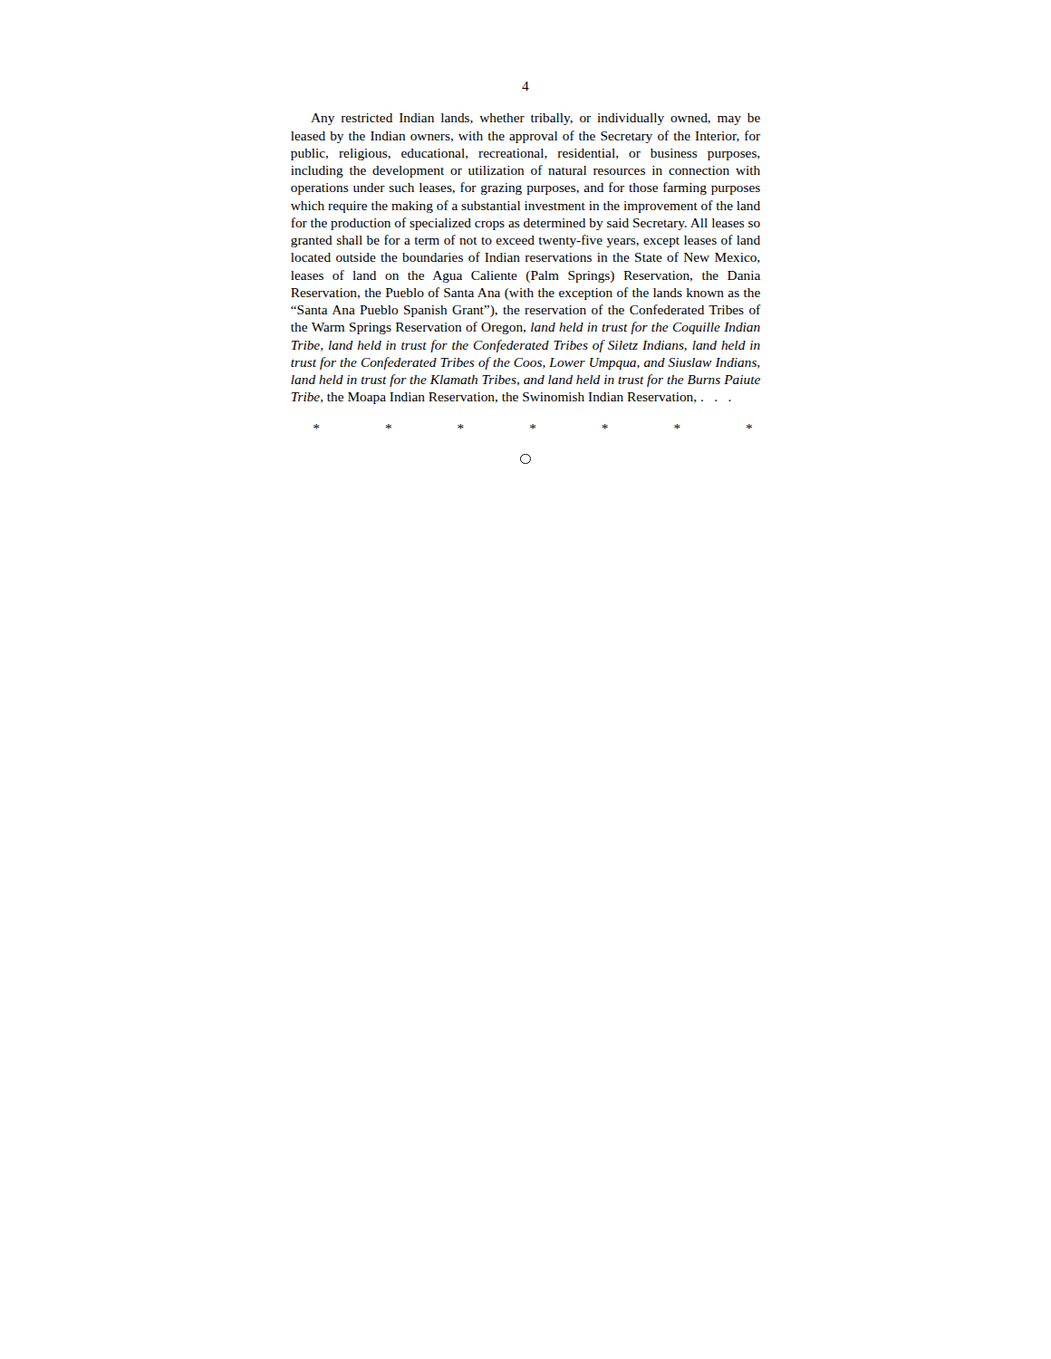4
Any restricted Indian lands, whether tribally, or individually owned, may be leased by the Indian owners, with the approval of the Secretary of the Interior, for public, religious, educational, recreational, residential, or business purposes, including the development or utilization of natural resources in connection with operations under such leases, for grazing purposes, and for those farming purposes which require the making of a substantial investment in the improvement of the land for the production of specialized crops as determined by said Secretary. All leases so granted shall be for a term of not to exceed twenty-five years, except leases of land located outside the boundaries of Indian reservations in the State of New Mexico, leases of land on the Agua Caliente (Palm Springs) Reservation, the Dania Reservation, the Pueblo of Santa Ana (with the exception of the lands known as the “Santa Ana Pueblo Spanish Grant”), the reservation of the Confederated Tribes of the Warm Springs Reservation of Oregon, land held in trust for the Coquille Indian Tribe, land held in trust for the Confederated Tribes of Siletz Indians, land held in trust for the Confederated Tribes of the Coos, Lower Umpqua, and Siuslaw Indians, land held in trust for the Klamath Tribes, and land held in trust for the Burns Paiute Tribe, the Moapa Indian Reservation, the Swinomish Indian Reservation, . . .
*******